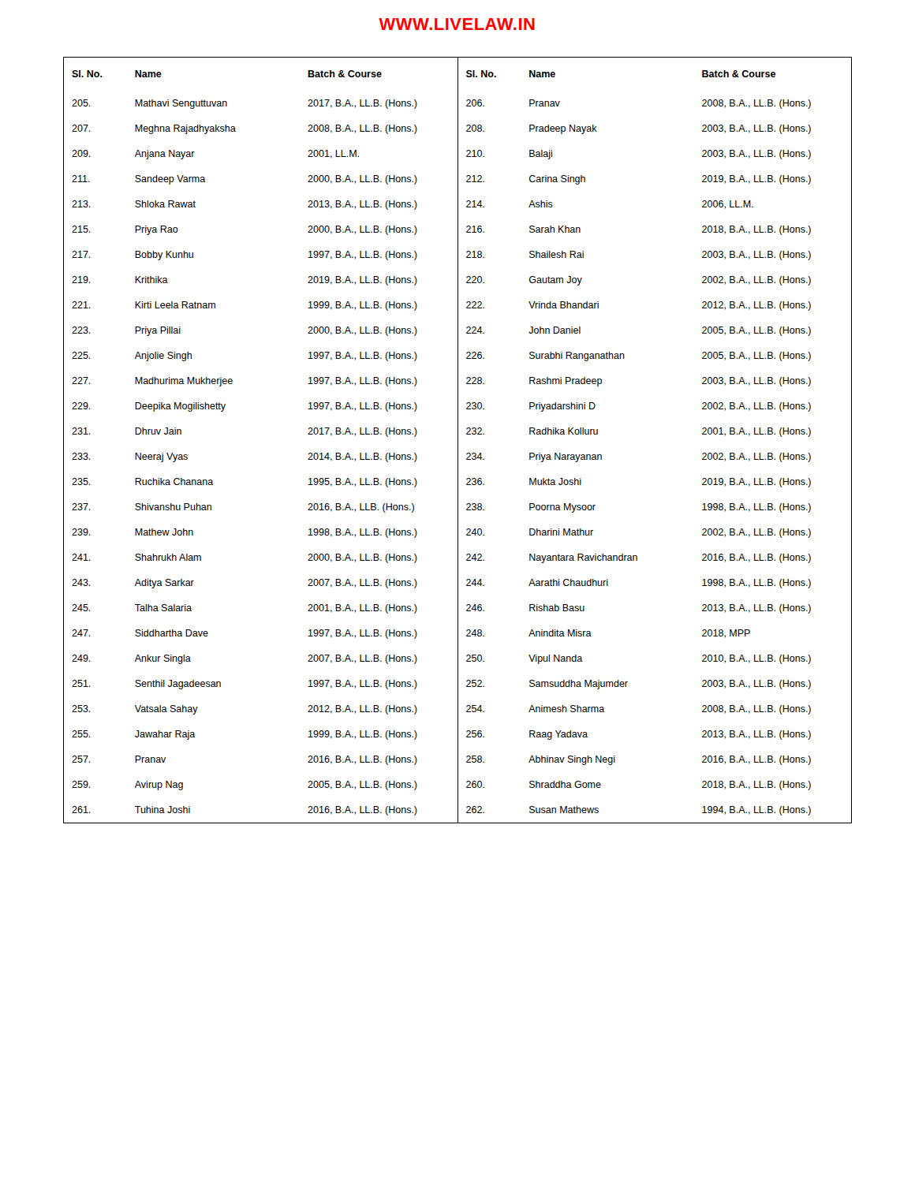WWW.LIVELAW.IN
| / Sl. No. / Name / Batch & Course / / --- / --- / --- / / 205. / Mathavi Senguttuvan / 2017, B.A., LL.B. (Hons.) / / 207. / Meghna Rajadhyaksha / 2008, B.A., LL.B. (Hons.) / / 209. / Anjana Nayar / 2001, LL.M. / / 211. / Sandeep Varma / 2000, B.A., LL.B. (Hons.) / / 213. / Shloka Rawat / 2013, B.A., LL.B. (Hons.) / / 215. / Priya Rao / 2000, B.A., LL.B. (Hons.) / / 217. / Bobby Kunhu / 1997, B.A., LL.B. (Hons.) / / 219. / Krithika / 2019, B.A., LL.B. (Hons.) / / 221. / Kirti Leela Ratnam / 1999, B.A., LL.B. (Hons.) / / 223. / Priya Pillai / 2000, B.A., LL.B. (Hons.) / / 225. / Anjolie Singh / 1997, B.A., LL.B. (Hons.) / / 227. / Madhurima Mukherjee / 1997, B.A., LL.B. (Hons.) / / 229. / Deepika Mogilishetty / 1997, B.A., LL.B. (Hons.) / / 231. / Dhruv Jain / 2017, B.A., LL.B. (Hons.) / / 233. / Neeraj Vyas / 2014, B.A., LL.B. (Hons.) / / 235. / Ruchika Chanana / 1995, B.A., LL.B. (Hons.) / / 237. / Shivanshu Puhan / 2016, B.A., LLB. (Hons.) / / 239. / Mathew John / 1998, B.A., LL.B. (Hons.) / / 241. / Shahrukh Alam / 2000, B.A., LL.B. (Hons.) / / 243. / Aditya Sarkar / 2007, B.A., LL.B. (Hons.) / / 245. / Talha Salaria / 2001, B.A., LL.B. (Hons.) / / 247. / Siddhartha Dave / 1997, B.A., LL.B. (Hons.) / / 249. / Ankur Singla / 2007, B.A., LL.B. (Hons.) / / 251. / Senthil Jagadeesan / 1997, B.A., LL.B. (Hons.) / / 253. / Vatsala Sahay / 2012, B.A., LL.B. (Hons.) / / 255. / Jawahar Raja / 1999, B.A., LL.B. (Hons.) / / 257. / Pranav / 2016, B.A., LL.B. (Hons.) / / 259. / Avirup Nag / 2005, B.A., LL.B. (Hons.) / / 261. / Tuhina Joshi / 2016, B.A., LL.B. (Hons.) / | / Sl. No. / Name / Batch & Course / / --- / --- / --- / / 206. / Pranav / 2008, B.A., LL.B. (Hons.) / / 208. / Pradeep Nayak / 2003, B.A., LL.B. (Hons.) / / 210. / Balaji / 2003, B.A., LL.B. (Hons.) / / 212. / Carina Singh / 2019, B.A., LL.B. (Hons.) / / 214. / Ashis / 2006, LL.M. / / 216. / Sarah Khan / 2018, B.A., LL.B. (Hons.) / / 218. / Shailesh Rai / 2003, B.A., LL.B. (Hons.) / / 220. / Gautam Joy / 2002, B.A., LL.B. (Hons.) / / 222. / Vrinda Bhandari / 2012, B.A., LL.B. (Hons.) / / 224. / John Daniel / 2005, B.A., LL.B. (Hons.) / / 226. / Surabhi Ranganathan / 2005, B.A., LL.B. (Hons.) / / 228. / Rashmi Pradeep / 2003, B.A., LL.B. (Hons.) / / 230. / Priyadarshini D / 2002, B.A., LL.B. (Hons.) / / 232. / Radhika Kolluru / 2001, B.A., LL.B. (Hons.) / / 234. / Priya Narayanan / 2002, B.A., LL.B. (Hons.) / / 236. / Mukta Joshi / 2019, B.A., LL.B. (Hons.) / / 238. / Poorna Mysoor / 1998, B.A., LL.B. (Hons.) / / 240. / Dharini Mathur / 2002, B.A., LL.B. (Hons.) / / 242. / Nayantara Ravichandran / 2016, B.A., LL.B. (Hons.) / / 244. / Aarathi Chaudhuri / 1998, B.A., LL.B. (Hons.) / / 246. / Rishab Basu / 2013, B.A., LL.B. (Hons.) / / 248. / Anindita Misra / 2018, MPP / / 250. / Vipul Nanda / 2010, B.A., LL.B. (Hons.) / / 252. / Samsuddha Majumder / 2003, B.A., LL.B. (Hons.) / / 254. / Animesh Sharma / 2008, B.A., LL.B. (Hons.) / / 256. / Raag Yadava / 2013, B.A., LL.B. (Hons.) / / 258. / Abhinav Singh Negi / 2016, B.A., LL.B. (Hons.) / / 260. / Shraddha Gome / 2018, B.A., LL.B. (Hons.) / / 262. / Susan Mathews / 1994, B.A., LL.B. (Hons.) / |